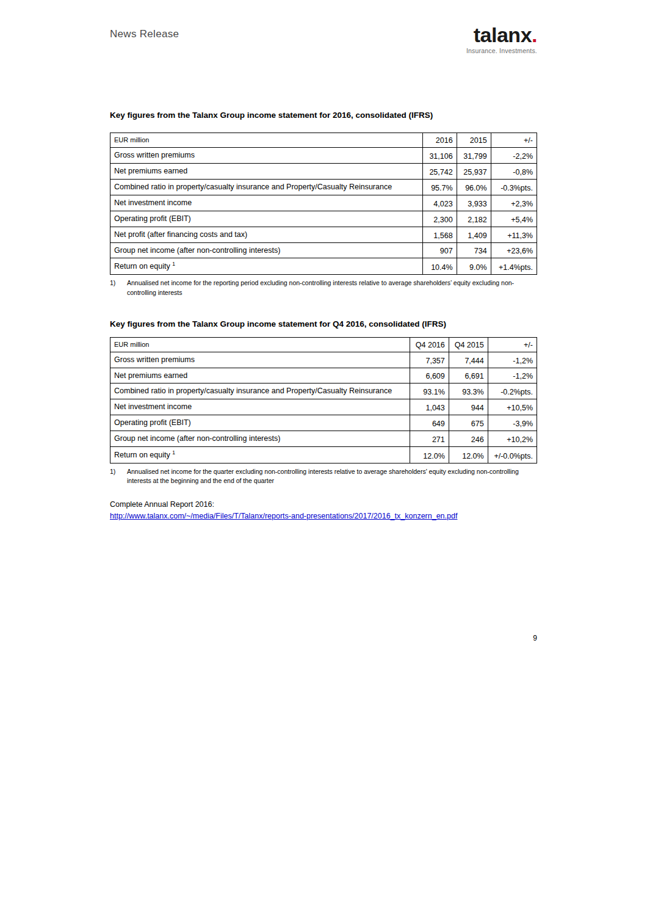News Release
talanx.
Insurance. Investments.
Key figures from the Talanx Group income statement for 2016, consolidated (IFRS)
| EUR million | 2016 | 2015 | +/- |
| Gross written premiums | 31,106 | 31,799 | -2,2% |
| Net premiums earned | 25,742 | 25,937 | -0,8% |
| Combined ratio in property/casualty insurance and Property/Casualty Reinsurance | 95.7% | 96.0% | -0.3%pts. |
| Net investment income | 4,023 | 3,933 | +2,3% |
| Operating profit (EBIT) | 2,300 | 2,182 | +5,4% |
| Net profit (after financing costs and tax) | 1,568 | 1,409 | +11,3% |
| Group net income (after non-controlling interests) | 907 | 734 | +23,6% |
| Return on equity 1 | 10.4% | 9.0% | +1.4%pts. |
1)
Annualised net income for the reporting period excluding non-controlling interests relative to average shareholders’ equity excluding non-controlling interests
Key figures from the Talanx Group income statement for Q4 2016, consolidated (IFRS)
| EUR million | Q4 2016 | Q4 2015 | +/- |
| Gross written premiums | 7,357 | 7,444 | -1,2% |
| Net premiums earned | 6,609 | 6,691 | -1,2% |
| Combined ratio in property/casualty insurance and Property/Casualty Reinsurance | 93.1% | 93.3% | -0.2%pts. |
| Net investment income | 1,043 | 944 | +10,5% |
| Operating profit (EBIT) | 649 | 675 | -3,9% |
| Group net income (after non-controlling interests) | 271 | 246 | +10,2% |
| Return on equity 1 | 12.0% | 12.0% | +/-0.0%pts. |
1)
Annualised net income for the quarter excluding non-controlling interests relative to average shareholders' equity excluding non-controlling interests at the beginning and the end of the quarter
Complete Annual Report 2016:
http://www.talanx.com/~/media/Files/T/Talanx/reports-and-presentations/2017/2016_tx_konzern_en.pdf
9